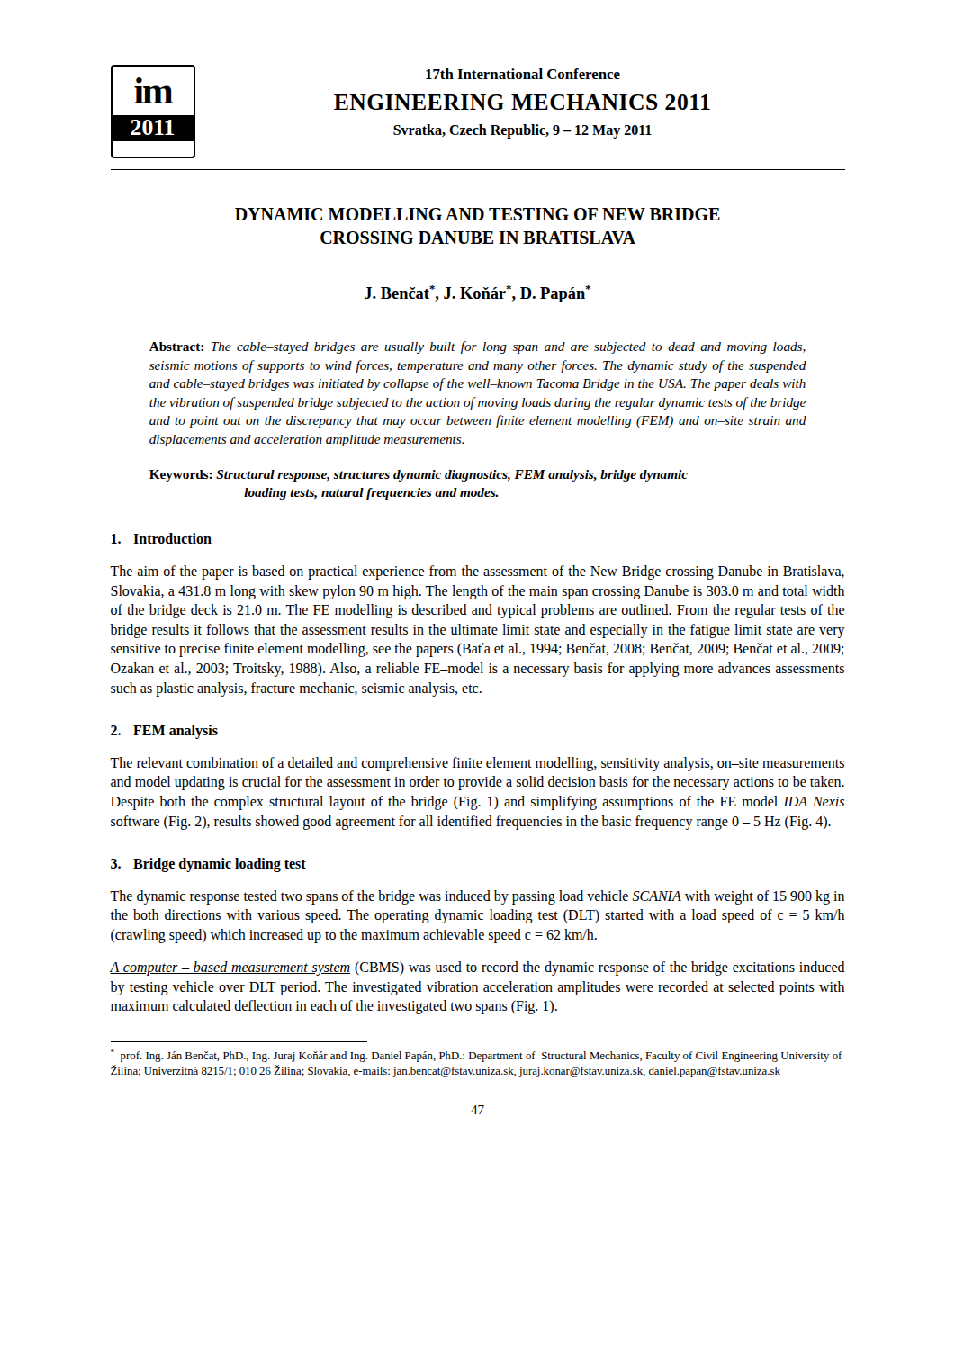im 2011
17th International Conference
ENGINEERING MECHANICS 2011
Svratka, Czech Republic, 9 – 12 May 2011
Dynamic modelling and testing of new bridge
crossing Danube in Bratislava
J. Benčat*, J. Koňár*, D. Papán*
Abstract: The cable–stayed bridges are usually built for long span and are subjected to dead and moving loads, seismic motions of supports to wind forces, temperature and many other forces. The dynamic study of the suspended and cable–stayed bridges was initiated by collapse of the well–known Tacoma Bridge in the USA. The paper deals with the vibration of suspended bridge subjected to the action of moving loads during the regular dynamic tests of the bridge and to point out on the discrepancy that may occur between finite element modelling (FEM) and on–site strain and displacements and acceleration amplitude measurements.
Keywords: Structural response, structures dynamic diagnostics, FEM analysis, bridge dynamic loading tests, natural frequencies and modes.
1. Introduction
The aim of the paper is based on practical experience from the assessment of the New Bridge crossing Danube in Bratislava, Slovakia, a 431.8 m long with skew pylon 90 m high. The length of the main span crossing Danube is 303.0 m and total width of the bridge deck is 21.0 m. The FE modelling is described and typical problems are outlined. From the regular tests of the bridge results it follows that the assessment results in the ultimate limit state and especially in the fatigue limit state are very sensitive to precise finite element modelling, see the papers (Baťa et al., 1994; Benčat, 2008; Benčat, 2009; Benčat et al., 2009; Ozakan et al., 2003; Troitsky, 1988). Also, a reliable FE–model is a necessary basis for applying more advances assessments such as plastic analysis, fracture mechanic, seismic analysis, etc.
2. FEM analysis
The relevant combination of a detailed and comprehensive finite element modelling, sensitivity analysis, on–site measurements and model updating is crucial for the assessment in order to provide a solid decision basis for the necessary actions to be taken. Despite both the complex structural layout of the bridge (Fig. 1) and simplifying assumptions of the FE model IDA Nexis software (Fig. 2), results showed good agreement for all identified frequencies in the basic frequency range 0 – 5 Hz (Fig. 4).
3. Bridge dynamic loading test
The dynamic response tested two spans of the bridge was induced by passing load vehicle SCANIA with weight of 15 900 kg in the both directions with various speed. The operating dynamic loading test (DLT) started with a load speed of c = 5 km/h (crawling speed) which increased up to the maximum achievable speed c = 62 km/h.
A computer – based measurement system (CBMS) was used to record the dynamic response of the bridge excitations induced by testing vehicle over DLT period. The investigated vibration acceleration amplitudes were recorded at selected points with maximum calculated deflection in each of the investigated two spans (Fig. 1).
* prof. Ing. Ján Benčat, PhD., Ing. Juraj Koňár and Ing. Daniel Papán, PhD.: Department of Structural Mechanics, Faculty of Civil Engineering University of Žilina; Univerzitná 8215/1; 010 26 Žilina; Slovakia, e-mails: jan.bencat@fstav.uniza.sk, juraj.konar@fstav.uniza.sk, daniel.papan@fstav.uniza.sk
47